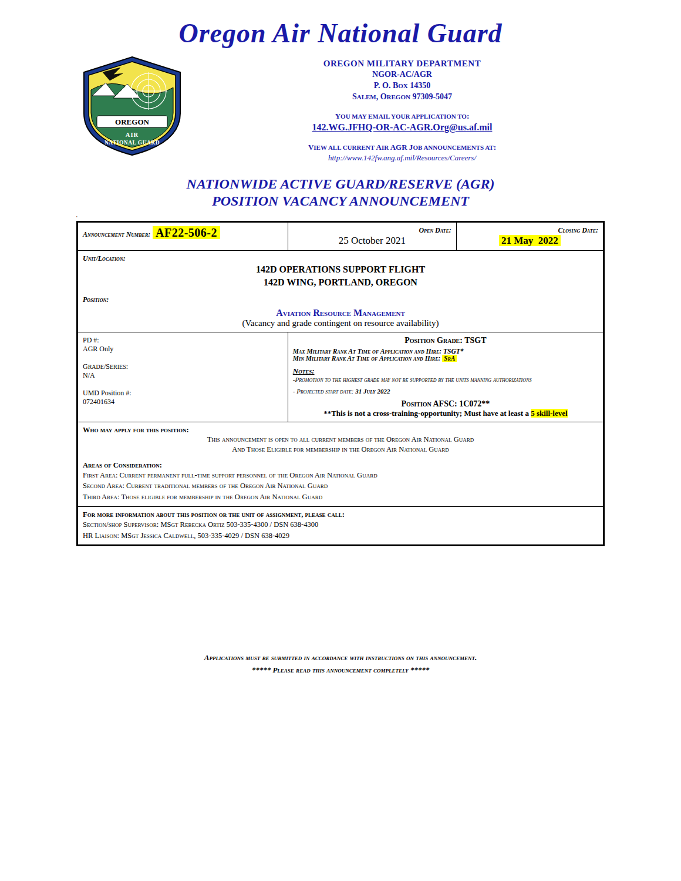Oregon Air National Guard
OREGON AIR NATIONAL GUARD
OREGON MILITARY DEPARTMENT
NGOR-AC/AGR
P. O. BOX 14350
SALEM, OREGON 97309-5047
YOU MAY EMAIL YOUR APPLICATION TO:
142.WG.JFHQ-OR-AC-AGR.Org@us.af.mil
VIEW ALL CURRENT AIR AGR JOB ANNOUNCEMENTS AT:
http://www.142fw.ang.af.mil/Resources/Careers/
NATIONWIDE ACTIVE GUARD/RESERVE (AGR)
POSITION VACANCY ANNOUNCEMENT
'
| Announcement Number: AF22-506-2 | Open Date: 25 October 2021 | Closing Date: 21 May 2022 |
| Unit/Location: 142D OPERATIONS SUPPORT FLIGHT 142D WING, PORTLAND, OREGON Position: Aviation Resource Management (Vacancy and grade contingent on resource availability) |
| PD #: AGR Only G RADE /S ERIES : N/A UMD Position #: 072401634 | Position Grade: TSGT Max Military Rank At Time of Application and Hire: TSGT* Min Military Rank At Time of Application and Hire: SrA Notes: -Promotion to the highest grade may not be supported by the units manning authorizations - Projected start date: 31 July 2022 Position AFSC: 1C072** **This is not a cross-training-opportunity; Must have at least a 5 skill-level |
| Who may apply for this position: This announcement is open to all current members of the Oregon Air National Guard And Those Eligible for membership in the Oregon Air National Guard Areas of Consideration: First Area: Current permanent full-time support personnel of the Oregon Air National Guard Second Area: Current traditional members of the Oregon Air National Guard Third Area: Those eligible for membership in the Oregon Air National Guard |
| For more information about this position or the unit of assignment, please call: Section/shop Supervisor: MSgt Rebecka Ortiz 503-335-4300 / DSN 638-4300 HR Liaison: MSgt Jessica Caldwell, 503-335-4029 / DSN 638-4029 |
Applications must be submitted in accordance with instructions on this announcement.
***** Please read this announcement completely *****